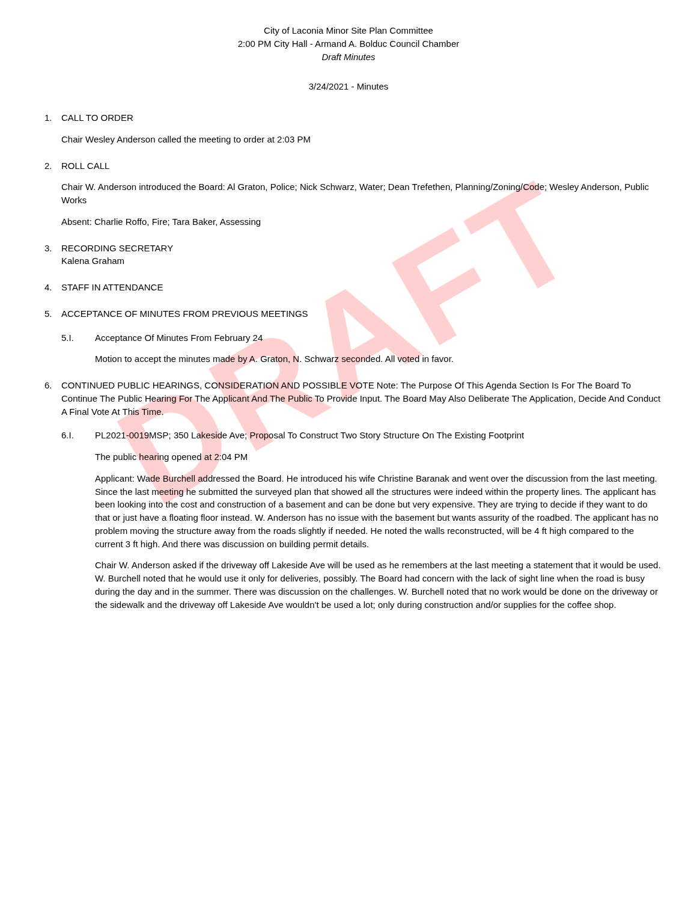DRAFT
City of Laconia Minor Site Plan Committee 2:00 PM City Hall - Armand A. Bolduc Council Chamber Draft Minutes
3/24/2021 - Minutes
CALL TO ORDER
Chair Wesley Anderson called the meeting to order at 2:03 PM
ROLL CALL
Chair W. Anderson introduced the Board: Al Graton, Police; Nick Schwarz, Water; Dean Trefethen, Planning/Zoning/Code; Wesley Anderson, Public Works
Absent: Charlie Roffo, Fire; Tara Baker, Assessing
RECORDING SECRETARY
Kalena Graham
STAFF IN ATTENDANCE
ACCEPTANCE OF MINUTES FROM PREVIOUS MEETINGS
5.I.
Acceptance Of Minutes From February 24
Motion to accept the minutes made by A. Graton, N. Schwarz seconded. All voted in favor.
CONTINUED PUBLIC HEARINGS, CONSIDERATION AND POSSIBLE VOTE Note: The Purpose Of This Agenda Section Is For The Board To Continue The Public Hearing For The Applicant And The Public To Provide Input. The Board May Also Deliberate The Application, Decide And Conduct A Final Vote At This Time.
6.I.
PL2021-0019MSP; 350 Lakeside Ave; Proposal To Construct Two Story Structure On The Existing Footprint
The public hearing opened at 2:04 PM
Applicant: Wade Burchell addressed the Board. He introduced his wife Christine Baranak and went over the discussion from the last meeting. Since the last meeting he submitted the surveyed plan that showed all the structures were indeed within the property lines. The applicant has been looking into the cost and construction of a basement and can be done but very expensive. They are trying to decide if they want to do that or just have a floating floor instead. W. Anderson has no issue with the basement but wants assurity of the roadbed. The applicant has no problem moving the structure away from the roads slightly if needed. He noted the walls reconstructed, will be 4 ft high compared to the current 3 ft high. And there was discussion on building permit details.
Chair W. Anderson asked if the driveway off Lakeside Ave will be used as he remembers at the last meeting a statement that it would be used. W. Burchell noted that he would use it only for deliveries, possibly. The Board had concern with the lack of sight line when the road is busy during the day and in the summer. There was discussion on the challenges. W. Burchell noted that no work would be done on the driveway or the sidewalk and the driveway off Lakeside Ave wouldn't be used a lot; only during construction and/or supplies for the coffee shop.